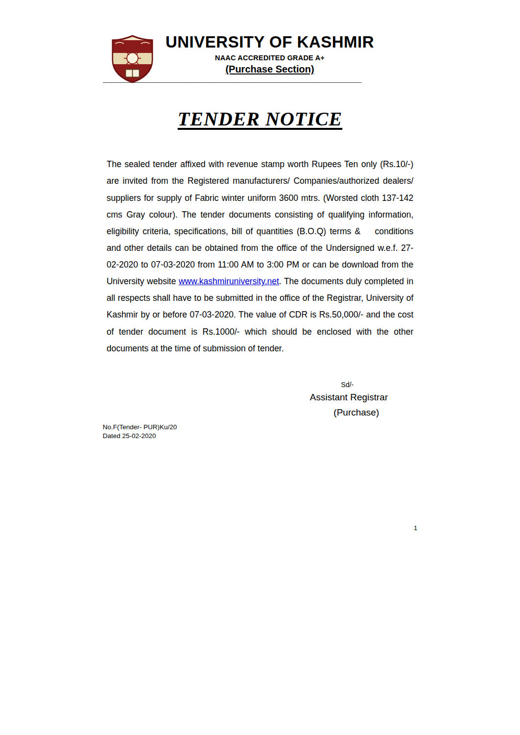UNIVERSITY OF KASHMIR
NAAC ACCREDITED GRADE A+
(Purchase Section)
______________________________________________________________________________________________
TENDER NOTICE
The sealed tender affixed with revenue stamp worth Rupees Ten only (Rs.10/-) are invited from the Registered manufacturers/ Companies/authorized dealers/ suppliers for supply of Fabric winter uniform 3600 mtrs. (Worsted cloth 137-142 cms Gray colour). The tender documents consisting of qualifying information, eligibility criteria, specifications, bill of quantities (B.O.Q) terms & conditions and other details can be obtained from the office of the Undersigned w.e.f. 27-02-2020 to 07-03-2020 from 11:00 AM to 3:00 PM or can be download from the University website www.kashmiruniversity.net. The documents duly completed in all respects shall have to be submitted in the office of the Registrar, University of Kashmir by or before 07-03-2020. The value of CDR is Rs.50,000/- and the cost of tender document is Rs.1000/- which should be enclosed with the other documents at the time of submission of tender.
Sd/-
Assistant Registrar
(Purchase)
No.F(Tender- PUR)Ku/20
Dated 25-02-2020
1